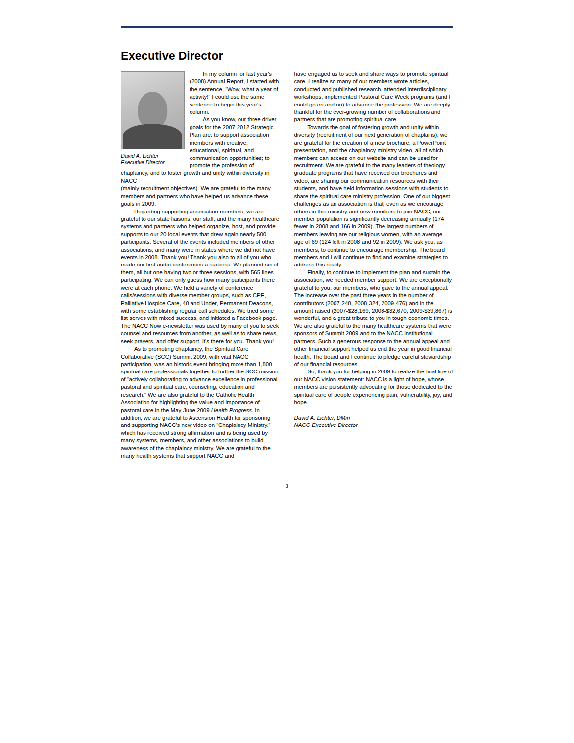Executive Director
David A. Lichter
Executive Director
In my column for last year's (2008) Annual Report, I started with the sentence, “Wow, what a year of activity!” I could use the same sentence to begin this year's column.
As you know, our three driver goals for the 2007-2012 Strategic Plan are: to support association members with creative, educational, spiritual, and communication opportunities; to promote the profession of chaplaincy, and to foster growth and unity within diversity in NACC
(mainly recruitment objectives). We are grateful to the many members and partners who have helped us advance these goals in 2009.
Regarding supporting association members, we are grateful to our state liaisons, our staff, and the many healthcare systems and partners who helped organize, host, and provide supports to our 20 local events that drew again nearly 500 participants. Several of the events included members of other associations, and many were in states where we did not have events in 2008. Thank you! Thank you also to all of you who made our first audio conferences a success. We planned six of them, all but one having two or three sessions, with 565 lines participating. We can only guess how many participants there were at each phone. We held a variety of conference calls/sessions with diverse member groups, such as CPE, Palliative Hospice Care, 40 and Under, Permanent Deacons, with some establishing regular call schedules. We tried some list serves with mixed success, and initiated a Facebook page. The NACC Now e-newsletter was used by many of you to seek counsel and resources from another, as well as to share news, seek prayers, and offer support. It's there for you. Thank you!
As to promoting chaplaincy, the Spiritual Care Collaborative (SCC) Summit 2009, with vital NACC participation, was an historic event bringing more than 1,800 spiritual care professionals together to further the SCC mission of “actively collaborating to advance excellence in professional pastoral and spiritual care, counseling, education and research.” We are also grateful to the Catholic Health Association for highlighting the value and importance of pastoral care in the May-June 2009 Health Progress. In addition, we are grateful to Ascension Health for sponsoring and supporting NACC's new video on “Chaplaincy Ministry,” which has received strong affirmation and is being used by many systems, members, and other associations to build awareness of the chaplaincy ministry. We are grateful to the many health systems that support NACC and
have engaged us to seek and share ways to promote spiritual care. I realize so many of our members wrote articles, conducted and published research, attended interdisciplinary workshops, implemented Pastoral Care Week programs (and I could go on and on) to advance the profession. We are deeply thankful for the ever-growing number of collaborations and partners that are promoting spiritual care.
Towards the goal of fostering growth and unity within diversity (recruitment of our next generation of chaplains), we are grateful for the creation of a new brochure, a PowerPoint presentation, and the chaplaincy ministry video, all of which members can access on our website and can be used for recruitment. We are grateful to the many leaders of theology graduate programs that have received our brochures and video, are sharing our communication resources with their students, and have held information sessions with students to share the spiritual care ministry profession. One of our biggest challenges as an association is that, even as we encourage others in this ministry and new members to join NACC, our member population is significantly decreasing annually (174 fewer in 2008 and 166 in 2009). The largest numbers of members leaving are our religious women, with an average age of 69 (124 left in 2008 and 92 in 2009). We ask you, as members, to continue to encourage membership. The board members and I will continue to find and examine strategies to address this reality.
Finally, to continue to implement the plan and sustain the association, we needed member support. We are exceptionally grateful to you, our members, who gave to the annual appeal. The increase over the past three years in the number of contributors (2007-240, 2008-324, 2009-476) and in the amount raised (2007-$28,169, 2008-$32,670, 2009-$39,867) is wonderful, and a great tribute to you in tough economic times. We are also grateful to the many healthcare systems that were sponsors of Summit 2009 and to the NACC institutional partners. Such a generous response to the annual appeal and other financial support helped us end the year in good financial health. The board and I continue to pledge careful stewardship of our financial resources.
So, thank you for helping in 2009 to realize the final line of our NACC vision statement: NACC is a light of hope, whose members are persistently advocating for those dedicated to the spiritual care of people experiencing pain, vulnerability, joy, and hope.
David A. Lichter, DMin
NACC Executive Director
-3-